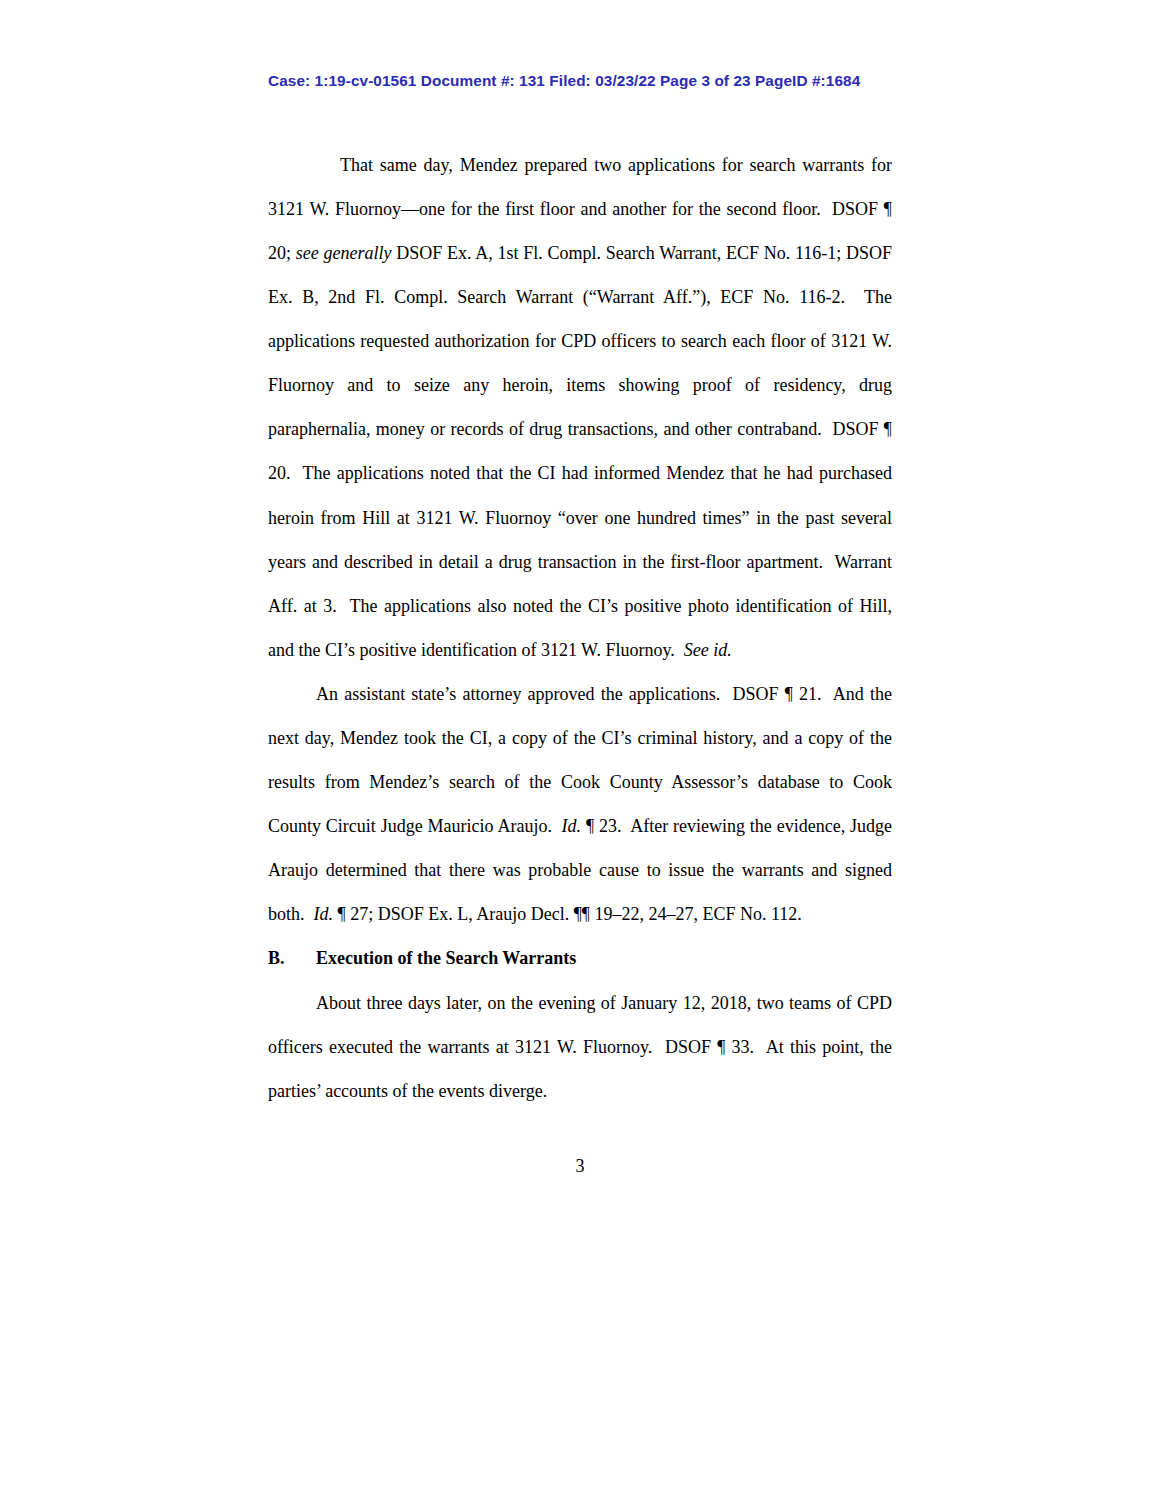Case: 1:19-cv-01561 Document #: 131 Filed: 03/23/22 Page 3 of 23 PageID #:1684
That same day, Mendez prepared two applications for search warrants for 3121 W. Fluornoy—one for the first floor and another for the second floor. DSOF ¶ 20; see generally DSOF Ex. A, 1st Fl. Compl. Search Warrant, ECF No. 116-1; DSOF Ex. B, 2nd Fl. Compl. Search Warrant (“Warrant Aff.”), ECF No. 116-2. The applications requested authorization for CPD officers to search each floor of 3121 W. Fluornoy and to seize any heroin, items showing proof of residency, drug paraphernalia, money or records of drug transactions, and other contraband. DSOF ¶ 20. The applications noted that the CI had informed Mendez that he had purchased heroin from Hill at 3121 W. Fluornoy “over one hundred times” in the past several years and described in detail a drug transaction in the first-floor apartment. Warrant Aff. at 3. The applications also noted the CI’s positive photo identification of Hill, and the CI’s positive identification of 3121 W. Fluornoy. See id.
An assistant state’s attorney approved the applications. DSOF ¶ 21. And the next day, Mendez took the CI, a copy of the CI’s criminal history, and a copy of the results from Mendez’s search of the Cook County Assessor’s database to Cook County Circuit Judge Mauricio Araujo. Id. ¶ 23. After reviewing the evidence, Judge Araujo determined that there was probable cause to issue the warrants and signed both. Id. ¶ 27; DSOF Ex. L, Araujo Decl. ¶¶ 19–22, 24–27, ECF No. 112.
B. Execution of the Search Warrants
About three days later, on the evening of January 12, 2018, two teams of CPD officers executed the warrants at 3121 W. Fluornoy. DSOF ¶ 33. At this point, the parties’ accounts of the events diverge.
3